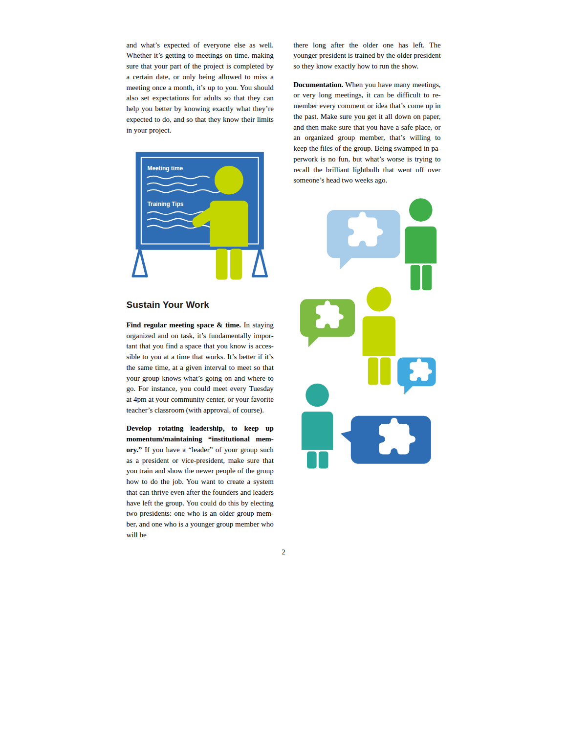and what’s expected of everyone else as well. Whether it’s getting to meetings on time, making sure that your part of the project is completed by a certain date, or only being allowed to miss a meeting once a month, it’s up to you. You should also set expectations for adults so that they can help you better by knowing exactly what they’re expected to do, and so that they know their limits in your project.
Person presenting at a flip chart Meeting time Training Tips
Sustain Your Work
Find regular meeting space & time. In staying organized and on task, it’s fundamentally important that you find a space that you know is accessible to you at a time that works. It’s better if it’s the same time, at a given interval to meet so that your group knows what’s going on and where to go. For instance, you could meet every Tuesday at 4pm at your community center, or your favorite teacher’s classroom (with approval, of course).
Develop rotating leadership, to keep up momentum/maintaining “institutional memory.” If you have a “leader” of your group such as a president or vice-president, make sure that you train and show the newer people of the group how to do the job. You want to create a system that can thrive even after the founders and leaders have left the group. You could do this by electing two presidents: one who is an older group member, and one who is a younger group member who will be
there long after the older one has left. The younger president is trained by the older president so they know exactly how to run the show.
Documentation. When you have many meetings, or very long meetings, it can be difficult to remember every comment or idea that’s come up in the past. Make sure you get it all down on paper, and then make sure that you have a safe place, or an organized group member, that’s willing to keep the files of the group. Being swamped in paperwork is no fun, but what’s worse is trying to recall the brilliant lightbulb that went off over someone’s head two weeks ago.
People with speech bubbles containing puzzle pieces
2